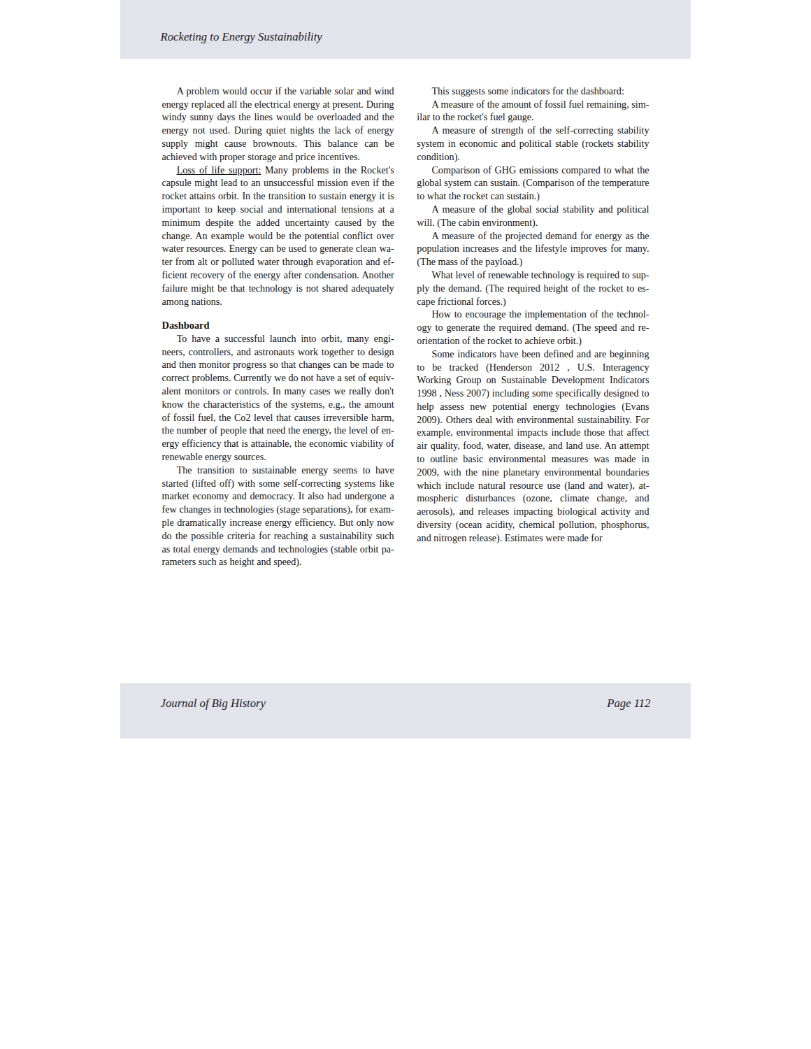Rocketing to Energy Sustainability
A problem would occur if the variable solar and wind energy replaced all the electrical energy at present. During windy sunny days the lines would be overloaded and the energy not used. During quiet nights the lack of energy supply might cause brownouts. This balance can be achieved with proper storage and price incentives.
Loss of life support: Many problems in the Rocket's capsule might lead to an unsuccessful mission even if the rocket attains orbit. In the transition to sustain energy it is important to keep social and international tensions at a minimum despite the added uncertainty caused by the change. An example would be the potential conflict over water resources. Energy can be used to generate clean water from alt or polluted water through evaporation and efficient recovery of the energy after condensation. Another failure might be that technology is not shared adequately among nations.
Dashboard
To have a successful launch into orbit, many engineers, controllers, and astronauts work together to design and then monitor progress so that changes can be made to correct problems. Currently we do not have a set of equivalent monitors or controls. In many cases we really don't know the characteristics of the systems, e.g., the amount of fossil fuel, the Co2 level that causes irreversible harm, the number of people that need the energy, the level of energy efficiency that is attainable, the economic viability of renewable energy sources.
The transition to sustainable energy seems to have started (lifted off) with some self-correcting systems like market economy and democracy. It also had undergone a few changes in technologies (stage separations), for example dramatically increase energy efficiency. But only now do the possible criteria for reaching a sustainability such as total energy demands and technologies (stable orbit parameters such as height and speed).
This suggests some indicators for the dashboard:
A measure of the amount of fossil fuel remaining, similar to the rocket's fuel gauge.
A measure of strength of the self-correcting stability system in economic and political stable (rockets stability condition).
Comparison of GHG emissions compared to what the global system can sustain. (Comparison of the temperature to what the rocket can sustain.)
A measure of the global social stability and political will. (The cabin environment).
A measure of the projected demand for energy as the population increases and the lifestyle improves for many. (The mass of the payload.)
What level of renewable technology is required to supply the demand. (The required height of the rocket to escape frictional forces.)
How to encourage the implementation of the technology to generate the required demand. (The speed and reorientation of the rocket to achieve orbit.)
Some indicators have been defined and are beginning to be tracked (Henderson 2012 , U.S. Interagency Working Group on Sustainable Development Indicators 1998 , Ness 2007) including some specifically designed to help assess new potential energy technologies (Evans 2009). Others deal with environmental sustainability. For example, environmental impacts include those that affect air quality, food, water, disease, and land use. An attempt to outline basic environmental measures was made in 2009, with the nine planetary environmental boundaries which include natural resource use (land and water), atmospheric disturbances (ozone, climate change, and aerosols), and releases impacting biological activity and diversity (ocean acidity, chemical pollution, phosphorus, and nitrogen release). Estimates were made for
Journal of Big History Page 112